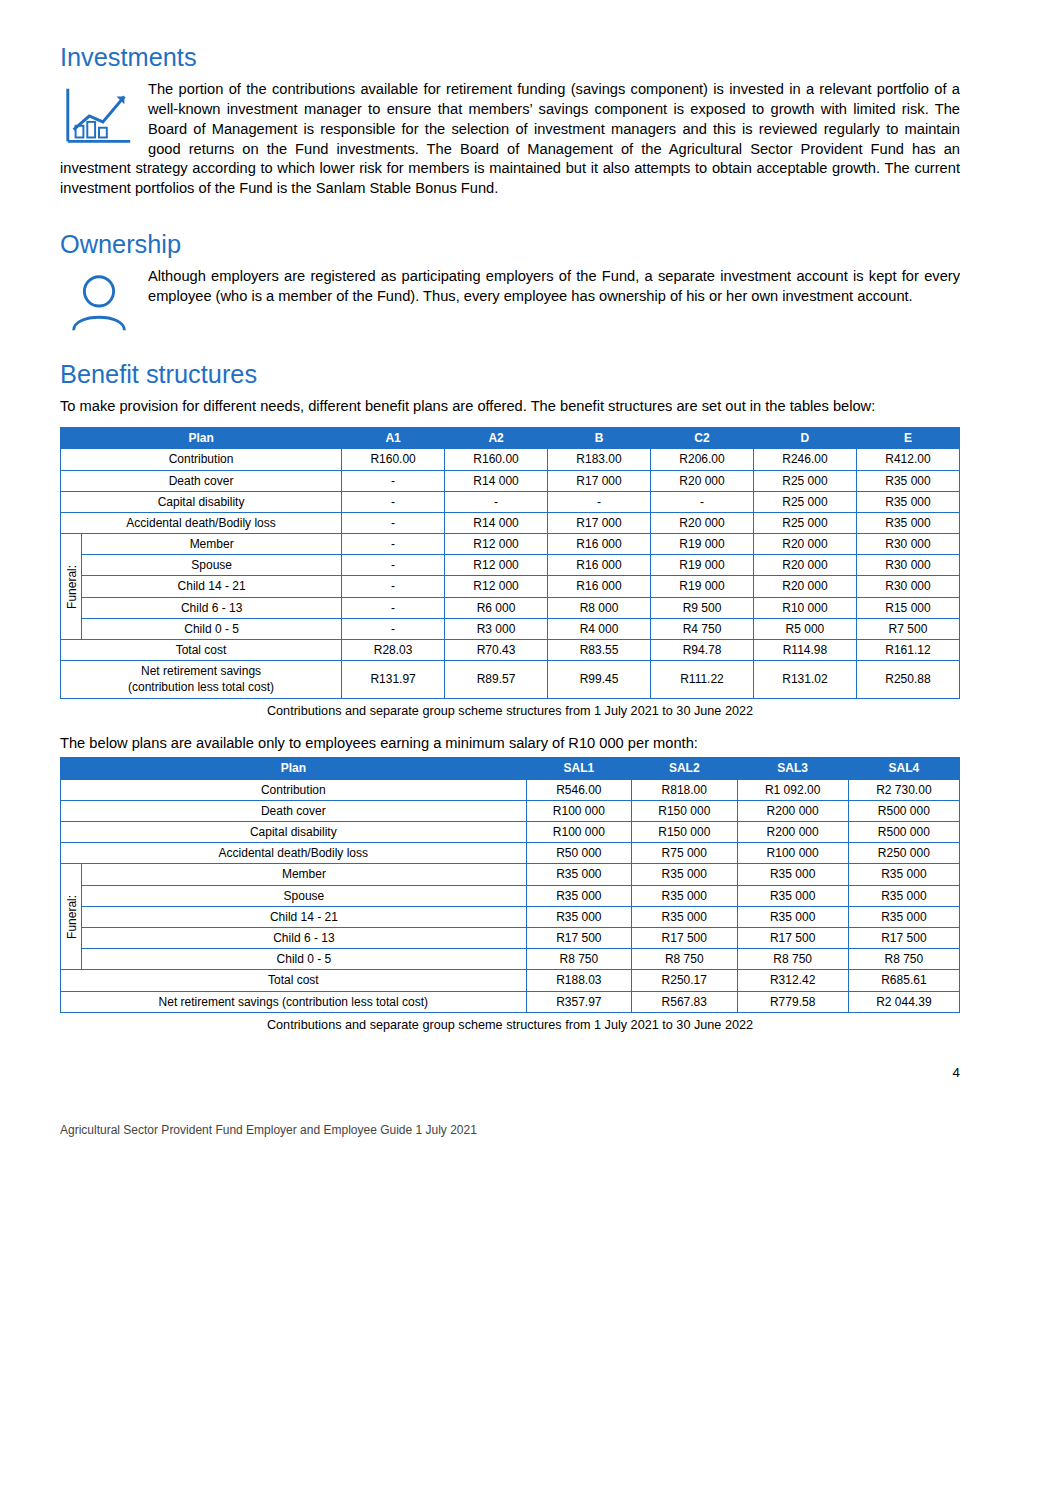Investments
The portion of the contributions available for retirement funding (savings component) is invested in a relevant portfolio of a well-known investment manager to ensure that members’ savings component is exposed to growth with limited risk. The Board of Management is responsible for the selection of investment managers and this is reviewed regularly to maintain good returns on the Fund investments. The Board of Management of the Agricultural Sector Provident Fund has an investment strategy according to which lower risk for members is maintained but it also attempts to obtain acceptable growth. The current investment portfolios of the Fund is the Sanlam Stable Bonus Fund.
Ownership
Although employers are registered as participating employers of the Fund, a separate investment account is kept for every employee (who is a member of the Fund). Thus, every employee has ownership of his or her own investment account.
Benefit structures
To make provision for different needs, different benefit plans are offered. The benefit structures are set out in the tables below:
| Plan | A1 | A2 | B | C2 | D | E |
| --- | --- | --- | --- | --- | --- | --- |
| Contribution | R160.00 | R160.00 | R183.00 | R206.00 | R246.00 | R412.00 |
| Death cover | - | R14 000 | R17 000 | R20 000 | R25 000 | R35 000 |
| Capital disability | - | - | - | - | R25 000 | R35 000 |
| Accidental death/Bodily loss | - | R14 000 | R17 000 | R20 000 | R25 000 | R35 000 |
| Funeral: | Member | - | R12 000 | R16 000 | R19 000 | R20 000 | R30 000 |
| Spouse | - | R12 000 | R16 000 | R19 000 | R20 000 | R30 000 |
| Child 14 - 21 | - | R12 000 | R16 000 | R19 000 | R20 000 | R30 000 |
| Child 6 - 13 | - | R6 000 | R8 000 | R9 500 | R10 000 | R15 000 |
| Child 0 - 5 | - | R3 000 | R4 000 | R4 750 | R5 000 | R7 500 |
| Total cost | R28.03 | R70.43 | R83.55 | R94.78 | R114.98 | R161.12 |
| Net retirement savings (contribution less total cost) | R131.97 | R89.57 | R99.45 | R111.22 | R131.02 | R250.88 |
Contributions and separate group scheme structures from 1 July 2021 to 30 June 2022
The below plans are available only to employees earning a minimum salary of R10 000 per month:
| Plan | SAL1 | SAL2 | SAL3 | SAL4 |
| --- | --- | --- | --- | --- |
| Contribution | R546.00 | R818.00 | R1 092.00 | R2 730.00 |
| Death cover | R100 000 | R150 000 | R200 000 | R500 000 |
| Capital disability | R100 000 | R150 000 | R200 000 | R500 000 |
| Accidental death/Bodily loss | R50 000 | R75 000 | R100 000 | R250 000 |
| Funeral: | Member | R35 000 | R35 000 | R35 000 | R35 000 |
| Spouse | R35 000 | R35 000 | R35 000 | R35 000 |
| Child 14 - 21 | R35 000 | R35 000 | R35 000 | R35 000 |
| Child 6 - 13 | R17 500 | R17 500 | R17 500 | R17 500 |
| Child 0 - 5 | R8 750 | R8 750 | R8 750 | R8 750 |
| Total cost | R188.03 | R250.17 | R312.42 | R685.61 |
| Net retirement savings (contribution less total cost) | R357.97 | R567.83 | R779.58 | R2 044.39 |
Contributions and separate group scheme structures from 1 July 2021 to 30 June 2022
4
Agricultural Sector Provident Fund Employer and Employee Guide 1 July 2021